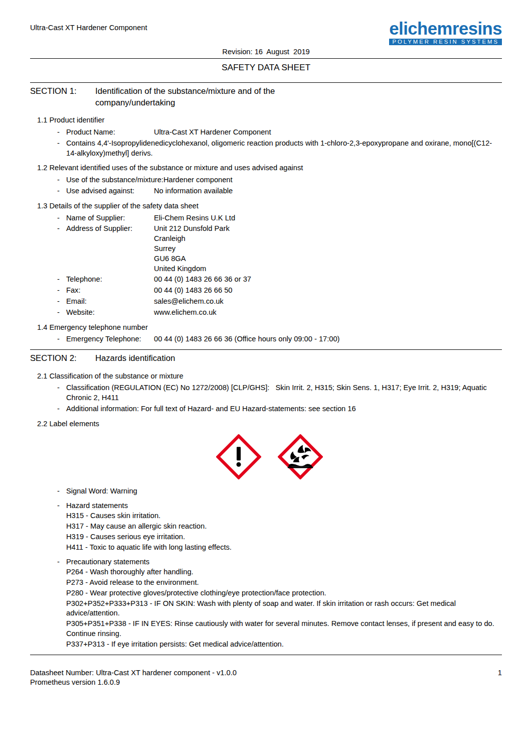Ultra-Cast XT Hardener Component
eli chem resins
POLYMER RESIN SYSTEMS
Revision: 16 August 2019
SAFETY DATA SHEET
SECTION 1: Identification of the substance/mixture and of the
company/undertaking
1.1 Product identifier
Product Name: Ultra-Cast XT Hardener Component
Contains 4,4'-Isopropylidenedicyclohexanol, oligomeric reaction products with 1-chloro-2,3-epoxypropane and oxirane, mono[(C12-14-alkyloxy)methyl] derivs.
1.2 Relevant identified uses of the substance or mixture and uses advised against
Use of the substance/mixture: Hardener component
Use advised against: No information available
1.3 Details of the supplier of the safety data sheet
Name of Supplier: Eli-Chem Resins U.K Ltd
Address of Supplier: Unit 212 Dunsfold Park
Cranleigh
Surrey
GU6 8GA
United Kingdom
Telephone: 00 44 (0) 1483 26 66 36 or 37
Fax: 00 44 (0) 1483 26 66 50
Email: sales@elichem.co.uk
Website: www.elichem.co.uk
1.4 Emergency telephone number
Emergency Telephone: 00 44 (0) 1483 26 66 36 (Office hours only 09:00 - 17:00)
SECTION 2: Hazards identification
2.1 Classification of the substance or mixture
Classification (REGULATION (EC) No 1272/2008) [CLP/GHS]: Skin Irrit. 2, H315; Skin Sens. 1, H317; Eye Irrit. 2, H319; Aquatic Chronic 2, H411
Additional information: For full text of Hazard- and EU Hazard-statements: see section 16
2.2 Label elements
Signal Word: Warning
Hazard statements
H315 - Causes skin irritation.
H317 - May cause an allergic skin reaction.
H319 - Causes serious eye irritation.
H411 - Toxic to aquatic life with long lasting effects.
Precautionary statements
P264 - Wash thoroughly after handling.
P273 - Avoid release to the environment.
P280 - Wear protective gloves/protective clothing/eye protection/face protection.
P302+P352+P333+P313 - IF ON SKIN: Wash with plenty of soap and water. If skin irritation or rash occurs: Get medical advice/attention.
P305+P351+P338 - IF IN EYES: Rinse cautiously with water for several minutes. Remove contact lenses, if present and easy to do. Continue rinsing.
P337+P313 - If eye irritation persists: Get medical advice/attention.
Datasheet Number: Ultra-Cast XT hardener component - v1.0.0
1
Prometheus version 1.6.0.9